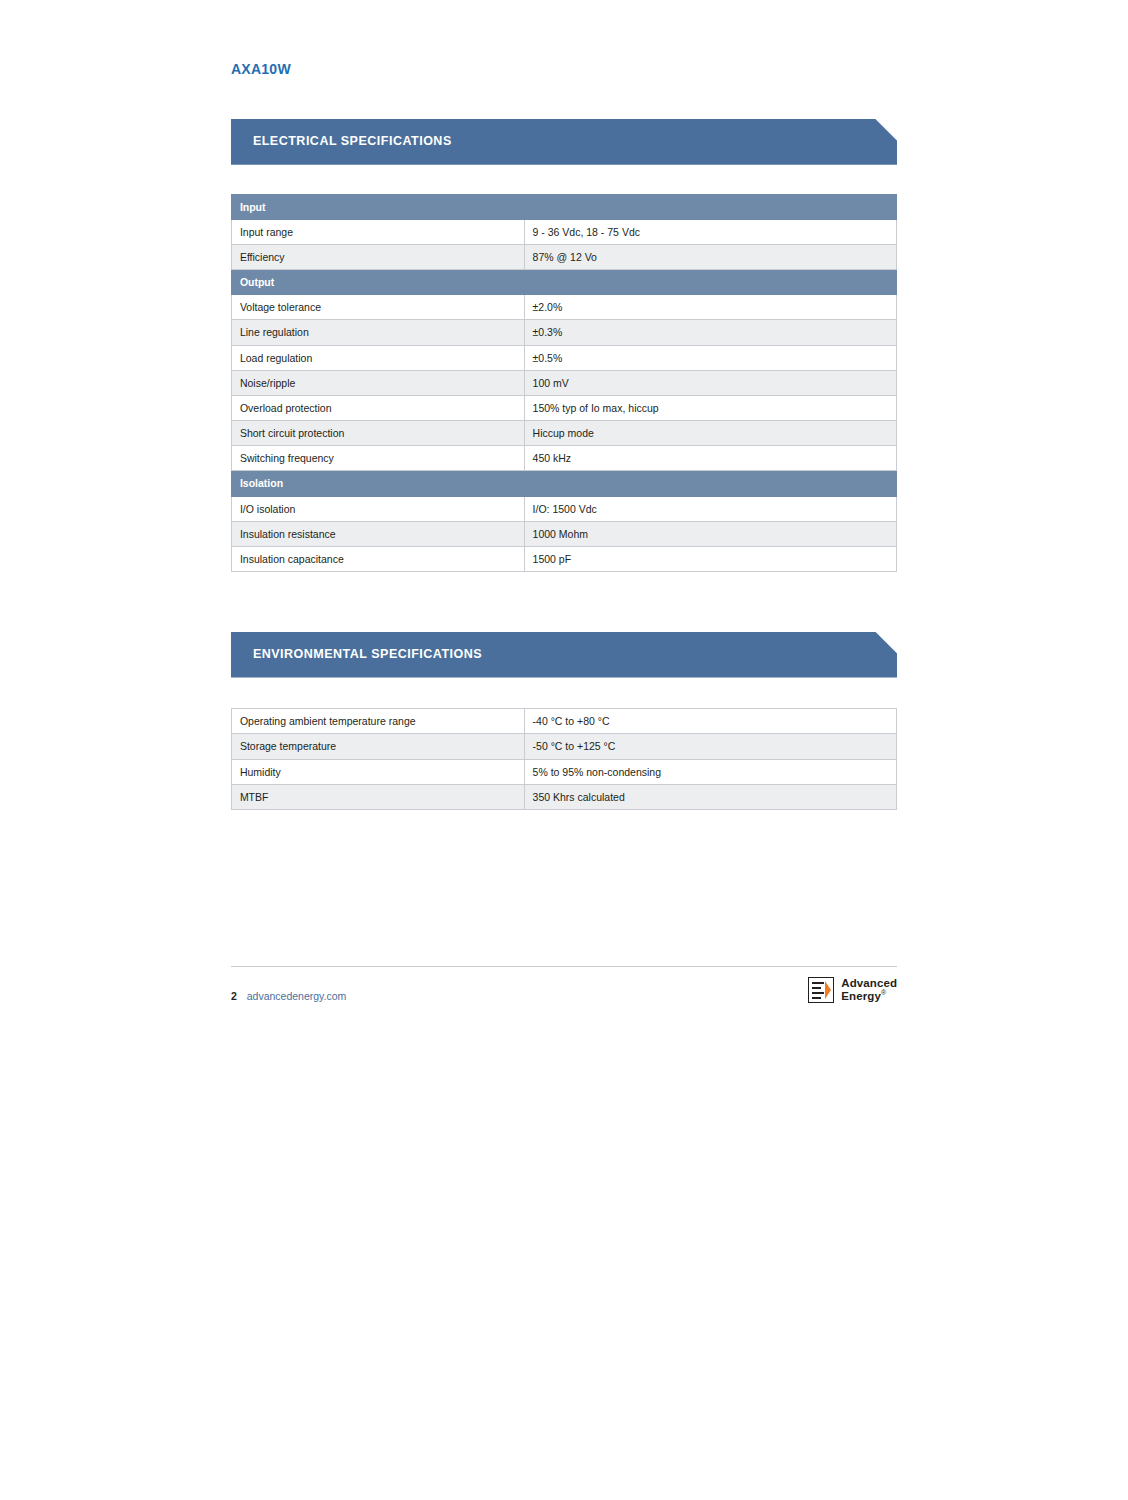AXA10W
ELECTRICAL SPECIFICATIONS
| Input |
| Input range | 9 - 36 Vdc, 18 - 75 Vdc |
| Efficiency | 87% @ 12 Vo |
| Output |
| Voltage tolerance | ±2.0% |
| Line regulation | ±0.3% |
| Load regulation | ±0.5% |
| Noise/ripple | 100 mV |
| Overload protection | 150% typ of Io max, hiccup |
| Short circuit protection | Hiccup mode |
| Switching frequency | 450 kHz |
| Isolation |
| I/O isolation | I/O: 1500 Vdc |
| Insulation resistance | 1000 Mohm |
| Insulation capacitance | 1500 pF |
ENVIRONMENTAL SPECIFICATIONS
| Operating ambient temperature range | -40 °C to +80 °C |
| Storage temperature | -50 °C to +125 °C |
| Humidity | 5% to 95% non-condensing |
| MTBF | 350 Khrs calculated |
2advancedenergy.com
Advanced
Energy®